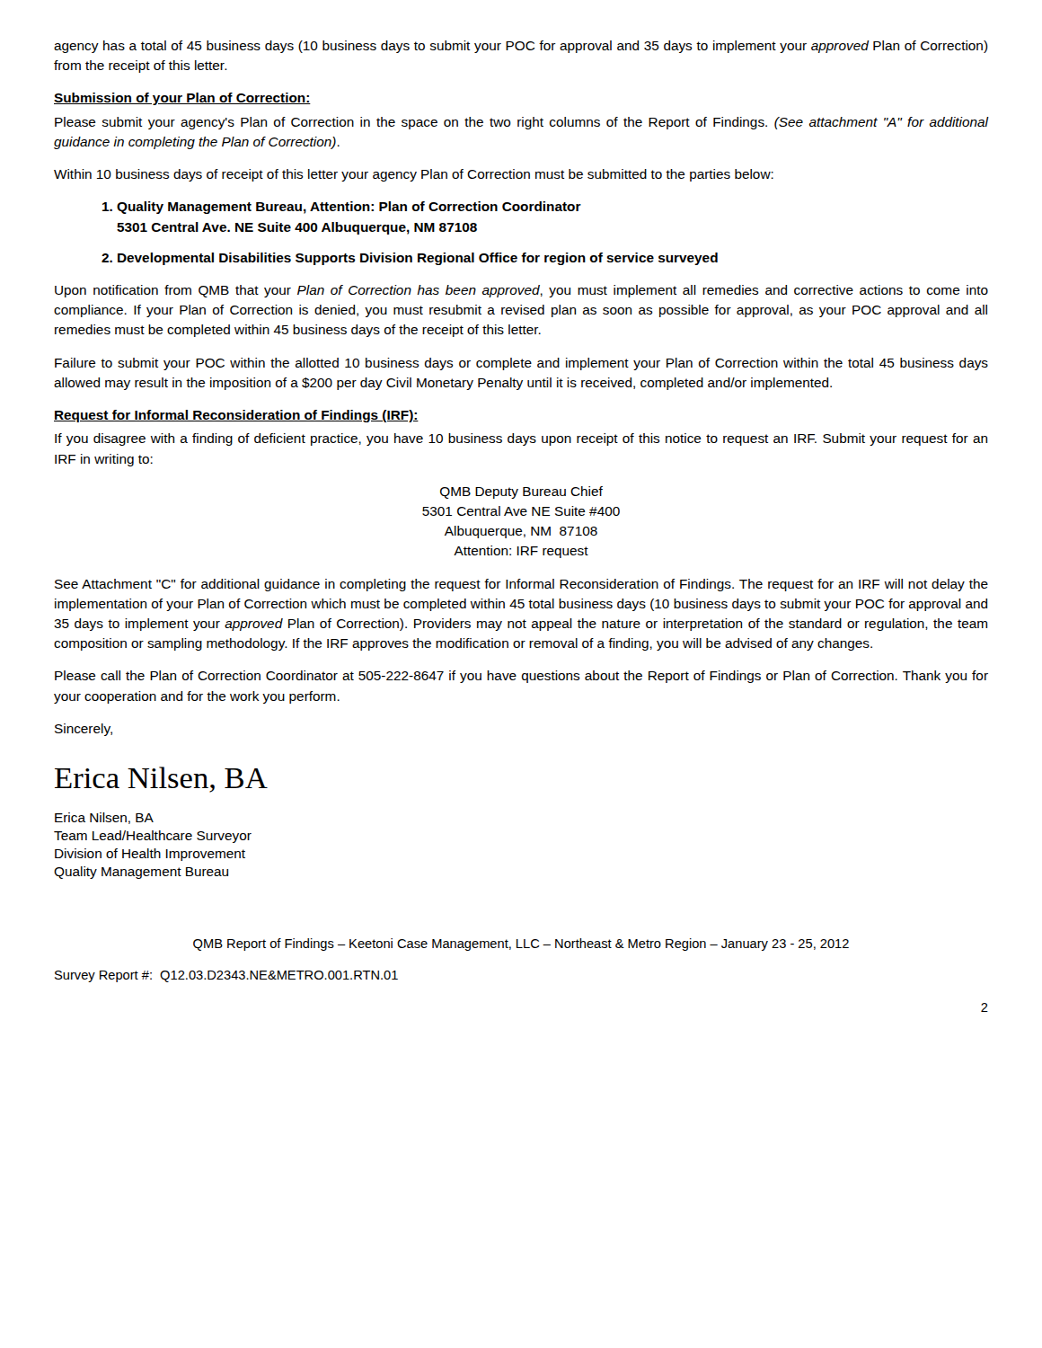agency has a total of 45 business days (10 business days to submit your POC for approval and 35 days to implement your approved Plan of Correction) from the receipt of this letter.
Submission of your Plan of Correction:
Please submit your agency's Plan of Correction in the space on the two right columns of the Report of Findings. (See attachment "A" for additional guidance in completing the Plan of Correction).
Within 10 business days of receipt of this letter your agency Plan of Correction must be submitted to the parties below:
Quality Management Bureau, Attention: Plan of Correction Coordinator
5301 Central Ave. NE Suite 400 Albuquerque, NM 87108
Developmental Disabilities Supports Division Regional Office for region of service surveyed
Upon notification from QMB that your Plan of Correction has been approved, you must implement all remedies and corrective actions to come into compliance. If your Plan of Correction is denied, you must resubmit a revised plan as soon as possible for approval, as your POC approval and all remedies must be completed within 45 business days of the receipt of this letter.
Failure to submit your POC within the allotted 10 business days or complete and implement your Plan of Correction within the total 45 business days allowed may result in the imposition of a $200 per day Civil Monetary Penalty until it is received, completed and/or implemented.
Request for Informal Reconsideration of Findings (IRF):
If you disagree with a finding of deficient practice, you have 10 business days upon receipt of this notice to request an IRF. Submit your request for an IRF in writing to:
QMB Deputy Bureau Chief
5301 Central Ave NE Suite #400
Albuquerque, NM 87108
Attention: IRF request
See Attachment "C" for additional guidance in completing the request for Informal Reconsideration of Findings. The request for an IRF will not delay the implementation of your Plan of Correction which must be completed within 45 total business days (10 business days to submit your POC for approval and 35 days to implement your approved Plan of Correction). Providers may not appeal the nature or interpretation of the standard or regulation, the team composition or sampling methodology. If the IRF approves the modification or removal of a finding, you will be advised of any changes.
Please call the Plan of Correction Coordinator at 505-222-8647 if you have questions about the Report of Findings or Plan of Correction. Thank you for your cooperation and for the work you perform.
Sincerely,
Erica Nilsen, BA
Erica Nilsen, BA
Team Lead/Healthcare Surveyor
Division of Health Improvement
Quality Management Bureau
QMB Report of Findings – Keetoni Case Management, LLC – Northeast & Metro Region – January 23 - 25, 2012
Survey Report #: Q12.03.D2343.NE&METRO.001.RTN.01
2